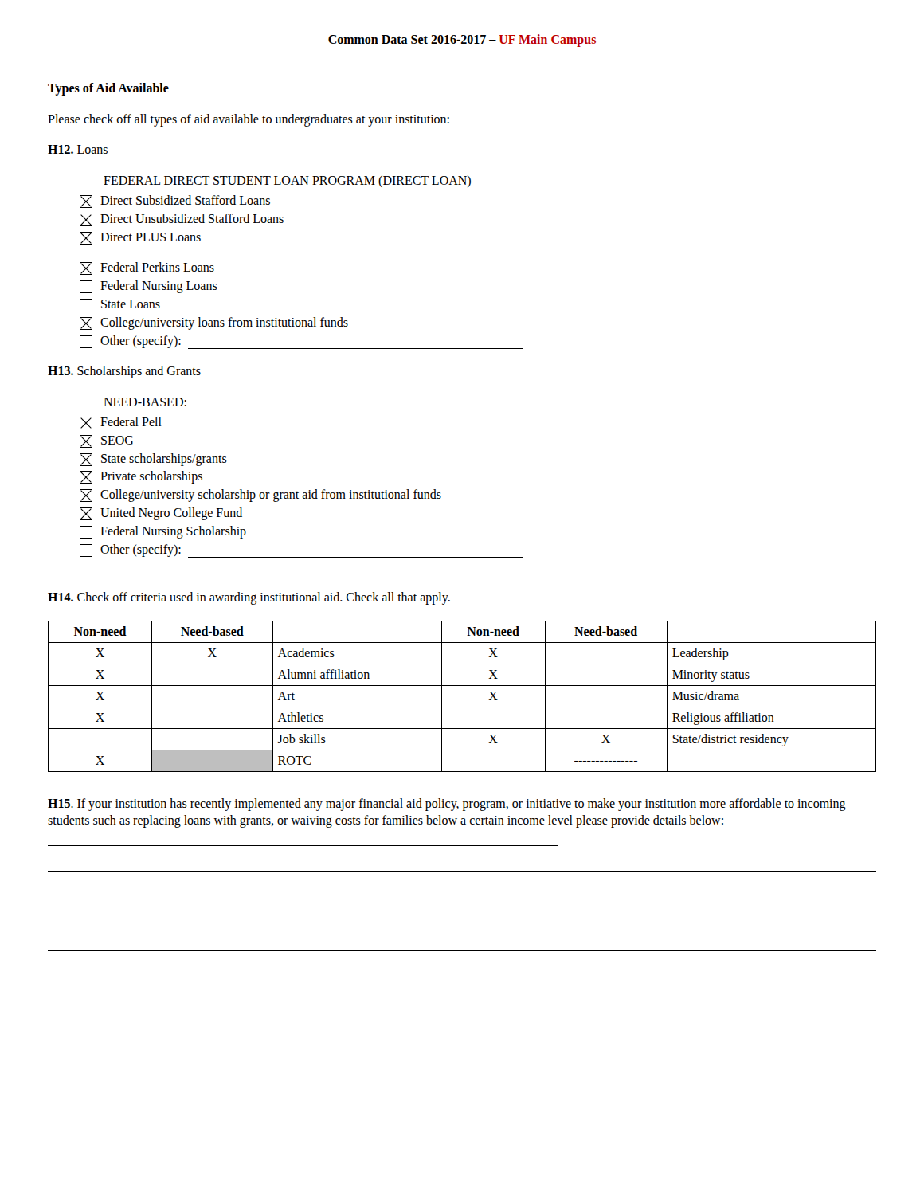Common Data Set 2016-2017 – UF Main Campus
Types of Aid Available
Please check off all types of aid available to undergraduates at your institution:
H12. Loans
FEDERAL DIRECT STUDENT LOAN PROGRAM (DIRECT LOAN)
Direct Subsidized Stafford Loans
Direct Unsubsidized Stafford Loans
Direct PLUS Loans
Federal Perkins Loans
Federal Nursing Loans
State Loans
College/university loans from institutional funds
Other (specify):
H13. Scholarships and Grants
NEED-BASED:
Federal Pell
SEOG
State scholarships/grants
Private scholarships
College/university scholarship or grant aid from institutional funds
United Negro College Fund
Federal Nursing Scholarship
Other (specify):
H14. Check off criteria used in awarding institutional aid. Check all that apply.
| Non-need | Need-based | | Non-need | Need-based | |
| --- | --- | --- | --- | --- | --- |
| X | X | Academics | X | | Leadership |
| X | | Alumni affiliation | X | | Minority status |
| X | | Art | X | | Music/drama |
| X | | Athletics | | | Religious affiliation |
| | | Job skills | X | X | State/district residency |
| X | | ROTC | | --------------- | |
H15. If your institution has recently implemented any major financial aid policy, program, or initiative to make your institution more affordable to incoming students such as replacing loans with grants, or waiving costs for families below a certain income level please provide details below: